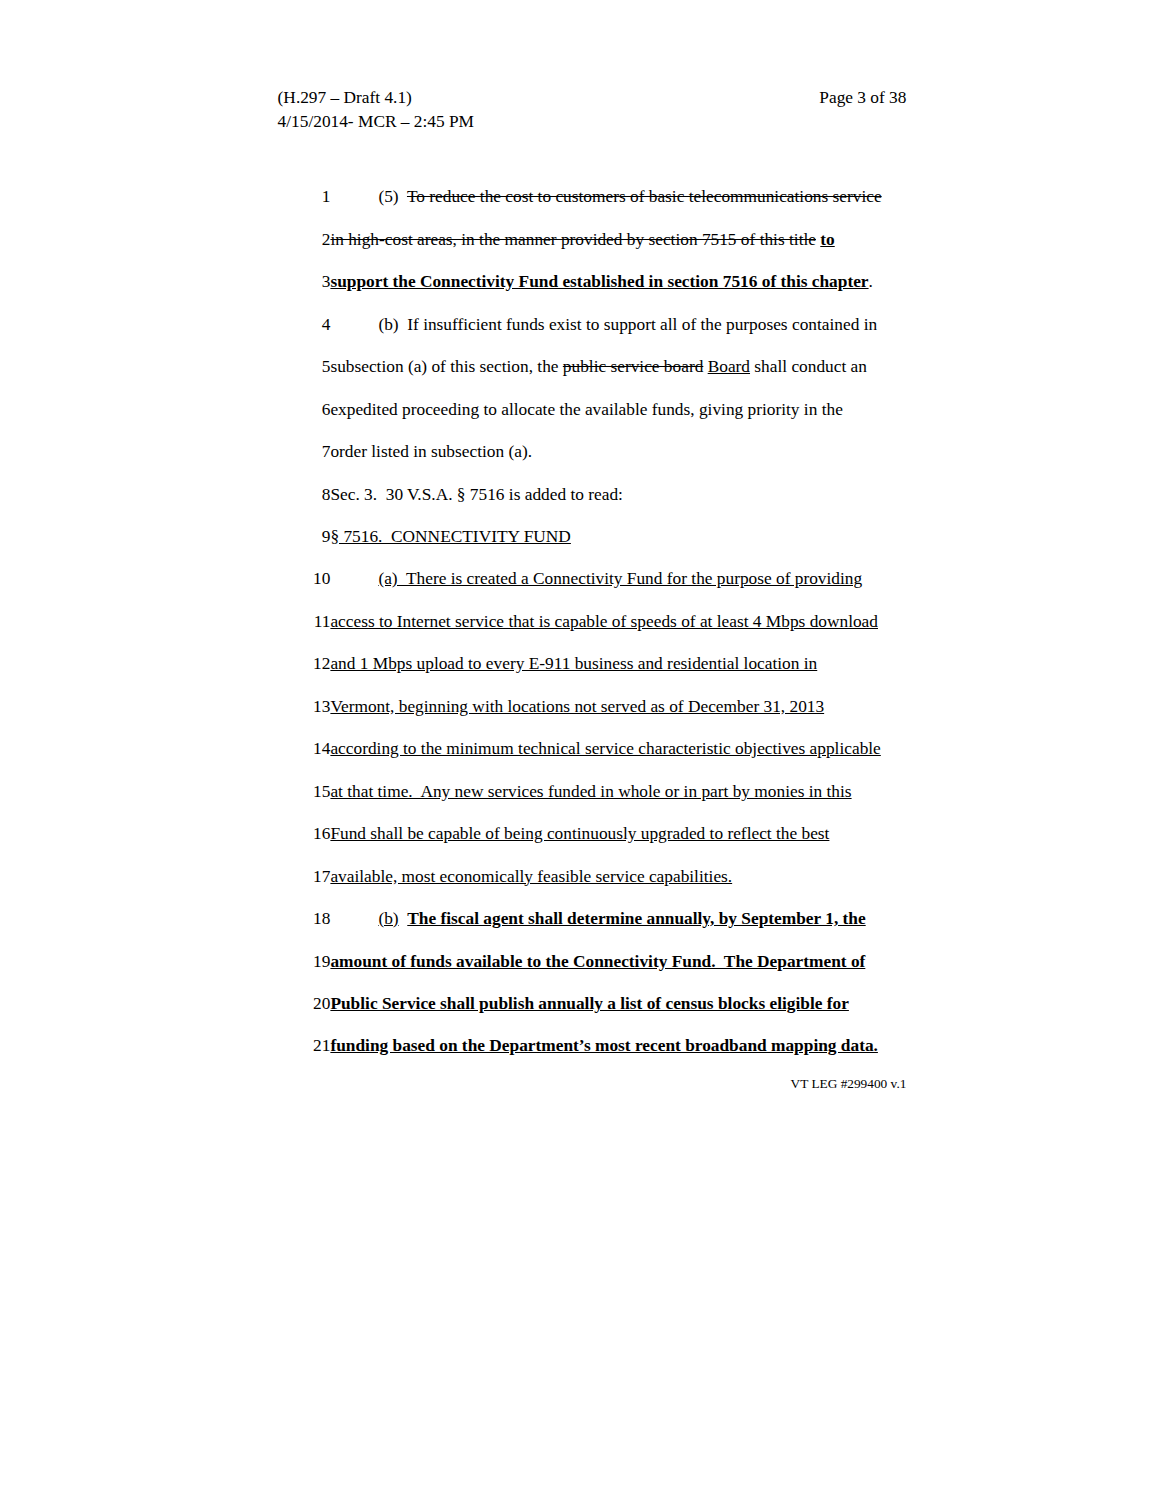(H.297 – Draft 4.1) 4/15/2014- MCR – 2:45 PM
Page 3 of 38
| 1 | (5) To reduce the cost to customers of basic telecommunications service |
| 2 | in high-cost areas, in the manner provided by section 7515 of this title to |
| 3 | support the Connectivity Fund established in section 7516 of this chapter . |
| 4 | (b) If insufficient funds exist to support all of the purposes contained in |
| 5 | subsection (a) of this section, the public service board Board shall conduct an |
| 6 | expedited proceeding to allocate the available funds, giving priority in the |
| 7 | order listed in subsection (a). |
| 8 | Sec. 3. 30 V.S.A. § 7516 is added to read: |
| 9 | § 7516. CONNECTIVITY FUND |
| 10 | (a) There is created a Connectivity Fund for the purpose of providing |
| 11 | access to Internet service that is capable of speeds of at least 4 Mbps download |
| 12 | and 1 Mbps upload to every E-911 business and residential location in |
| 13 | Vermont, beginning with locations not served as of December 31, 2013 |
| 14 | according to the minimum technical service characteristic objectives applicable |
| 15 | at that time. Any new services funded in whole or in part by monies in this |
| 16 | Fund shall be capable of being continuously upgraded to reflect the best |
| 17 | available, most economically feasible service capabilities. |
| 18 | (b) The fiscal agent shall determine annually, by September 1, the |
| 19 | amount of funds available to the Connectivity Fund. The Department of |
| 20 | Public Service shall publish annually a list of census blocks eligible for |
| 21 | funding based on the Department’s most recent broadband mapping data. |
VT LEG #299400 v.1